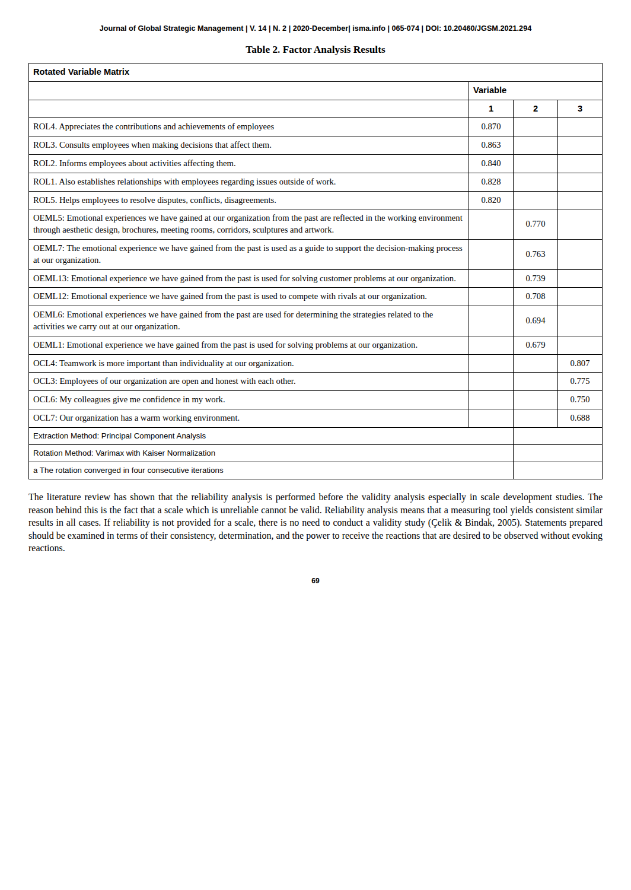Journal of Global Strategic Management | V. 14 | N. 2 | 2020-December| isma.info | 065-074 | DOI: 10.20460/JGSM.2021.294
Table 2. Factor Analysis Results
| Rotated Variable Matrix |
| | Variable |
| | 1 | 2 | 3 |
| ROL4. Appreciates the contributions and achievements of employees | 0.870 | | |
| ROL3. Consults employees when making decisions that affect them. | 0.863 | | |
| ROL2. Informs employees about activities affecting them. | 0.840 | | |
| ROL1. Also establishes relationships with employees regarding issues outside of work. | 0.828 | | |
| ROL5. Helps employees to resolve disputes, conflicts, disagreements. | 0.820 | | |
| OEML5: Emotional experiences we have gained at our organization from the past are reflected in the working environment through aesthetic design, brochures, meeting rooms, corridors, sculptures and artwork. | | 0.770 | |
| OEML7: The emotional experience we have gained from the past is used as a guide to support the decision-making process at our organization. | | 0.763 | |
| OEML13: Emotional experience we have gained from the past is used for solving customer problems at our organization. | | 0.739 | |
| OEML12: Emotional experience we have gained from the past is used to compete with rivals at our organization. | | 0.708 | |
| OEML6: Emotional experiences we have gained from the past are used for determining the strategies related to the activities we carry out at our organization. | | 0.694 | |
| OEML1: Emotional experience we have gained from the past is used for solving problems at our organization. | | 0.679 | |
| OCL4: Teamwork is more important than individuality at our organization. | | | 0.807 |
| OCL3: Employees of our organization are open and honest with each other. | | | 0.775 |
| OCL6: My colleagues give me confidence in my work. | | | 0.750 |
| OCL7: Our organization has a warm working environment. | | | 0.688 |
| Extraction Method: Principal Component Analysis | |
| Rotation Method: Varimax with Kaiser Normalization | |
| a The rotation converged in four consecutive iterations | |
The literature review has shown that the reliability analysis is performed before the validity analysis especially in scale development studies. The reason behind this is the fact that a scale which is unreliable cannot be valid. Reliability analysis means that a measuring tool yields consistent similar results in all cases. If reliability is not provided for a scale, there is no need to conduct a validity study (Çelik & Bindak, 2005). Statements prepared should be examined in terms of their consistency, determination, and the power to receive the reactions that are desired to be observed without evoking reactions.
69